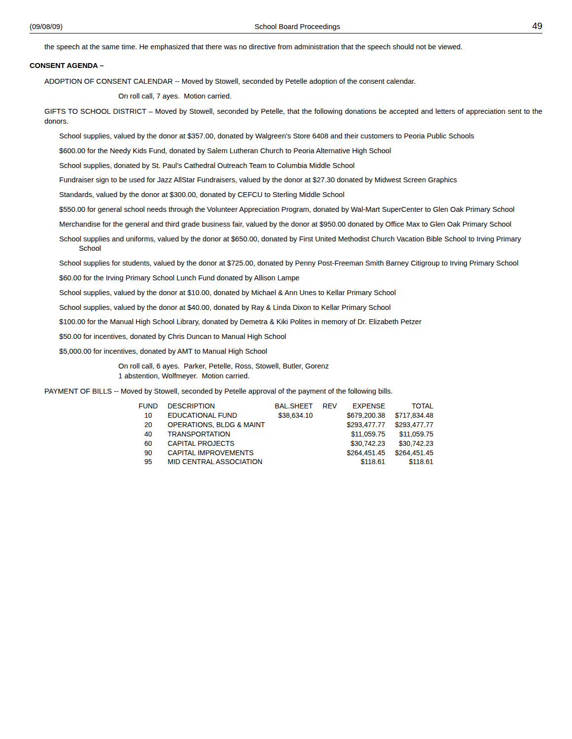(09/08/09) School Board Proceedings 49
the speech at the same time. He emphasized that there was no directive from administration that the speech should not be viewed.
CONSENT AGENDA –
ADOPTION OF CONSENT CALENDAR -- Moved by Stowell, seconded by Petelle adoption of the consent calendar.
On roll call, 7 ayes. Motion carried.
GIFTS TO SCHOOL DISTRICT – Moved by Stowell, seconded by Petelle, that the following donations be accepted and letters of appreciation sent to the donors.
School supplies, valued by the donor at $357.00, donated by Walgreen’s Store 6408 and their customers to Peoria Public Schools
$600.00 for the Needy Kids Fund, donated by Salem Lutheran Church to Peoria Alternative High School
School supplies, donated by St. Paul’s Cathedral Outreach Team to Columbia Middle School
Fundraiser sign to be used for Jazz AllStar Fundraisers, valued by the donor at $27.30 donated by Midwest Screen Graphics
Standards, valued by the donor at $300.00, donated by CEFCU to Sterling Middle School
$550.00 for general school needs through the Volunteer Appreciation Program, donated by Wal-Mart SuperCenter to Glen Oak Primary School
Merchandise for the general and third grade business fair, valued by the donor at $950.00 donated by Office Max to Glen Oak Primary School
School supplies and uniforms, valued by the donor at $650.00, donated by First United Methodist Church Vacation Bible School to Irving Primary School
School supplies for students, valued by the donor at $725.00, donated by Penny Post-Freeman Smith Barney Citigroup to Irving Primary School
$60.00 for the Irving Primary School Lunch Fund donated by Allison Lampe
School supplies, valued by the donor at $10.00, donated by Michael & Ann Unes to Kellar Primary School
School supplies, valued by the donor at $40.00, donated by Ray & Linda Dixon to Kellar Primary School
$100.00 for the Manual High School Library, donated by Demetra & Kiki Polites in memory of Dr. Elizabeth Petzer
$50.00 for incentives, donated by Chris Duncan to Manual High School
$5,000.00 for incentives, donated by AMT to Manual High School
On roll call, 6 ayes. Parker, Petelle, Ross, Stowell, Butler, Gorenz
1 abstention, Wolfmeyer. Motion carried.
PAYMENT OF BILLS -- Moved by Stowell, seconded by Petelle approval of the payment of the following bills.
| FUND | DESCRIPTION | BAL.SHEET | REV | EXPENSE | TOTAL |
| --- | --- | --- | --- | --- | --- |
| 10 | EDUCATIONAL FUND | $38,634.10 | | $679,200.38 | $717,834.48 |
| 20 | OPERATIONS, BLDG & MAINT | | | $293,477.77 | $293,477.77 |
| 40 | TRANSPORTATION | | | $11,059.75 | $11,059.75 |
| 60 | CAPITAL PROJECTS | | | $30,742.23 | $30,742.23 |
| 90 | CAPITAL IMPROVEMENTS | | | $264,451.45 | $264,451.45 |
| 95 | MID CENTRAL ASSOCIATION | | | $118.61 | $118.61 |